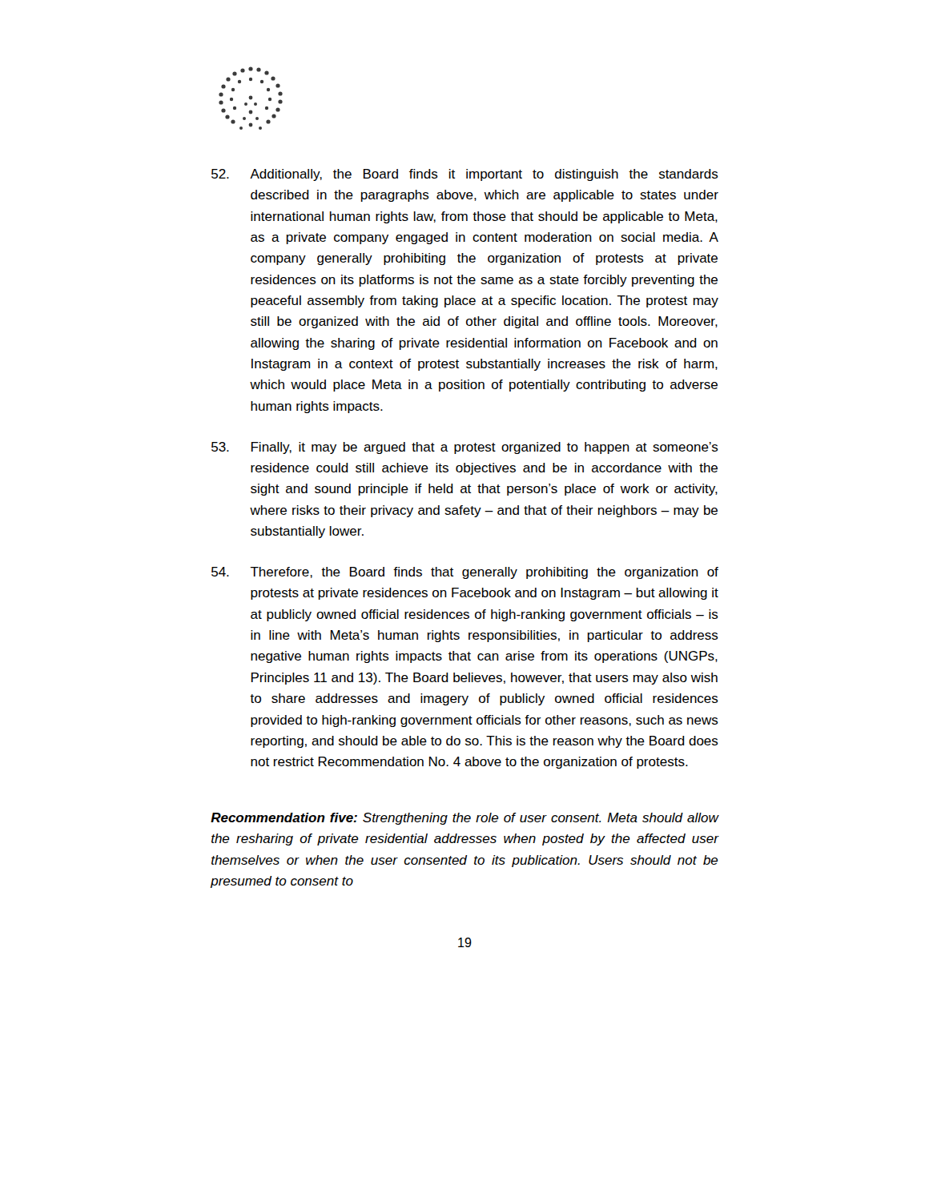52. Additionally, the Board finds it important to distinguish the standards described in the paragraphs above, which are applicable to states under international human rights law, from those that should be applicable to Meta, as a private company engaged in content moderation on social media. A company generally prohibiting the organization of protests at private residences on its platforms is not the same as a state forcibly preventing the peaceful assembly from taking place at a specific location. The protest may still be organized with the aid of other digital and offline tools. Moreover, allowing the sharing of private residential information on Facebook and on Instagram in a context of protest substantially increases the risk of harm, which would place Meta in a position of potentially contributing to adverse human rights impacts.
53. Finally, it may be argued that a protest organized to happen at someone’s residence could still achieve its objectives and be in accordance with the sight and sound principle if held at that person’s place of work or activity, where risks to their privacy and safety – and that of their neighbors – may be substantially lower.
54. Therefore, the Board finds that generally prohibiting the organization of protests at private residences on Facebook and on Instagram – but allowing it at publicly owned official residences of high-ranking government officials – is in line with Meta’s human rights responsibilities, in particular to address negative human rights impacts that can arise from its operations (UNGPs, Principles 11 and 13). The Board believes, however, that users may also wish to share addresses and imagery of publicly owned official residences provided to high-ranking government officials for other reasons, such as news reporting, and should be able to do so. This is the reason why the Board does not restrict Recommendation No. 4 above to the organization of protests.
Recommendation five: Strengthening the role of user consent. Meta should allow the resharing of private residential addresses when posted by the affected user themselves or when the user consented to its publication. Users should not be presumed to consent to
19